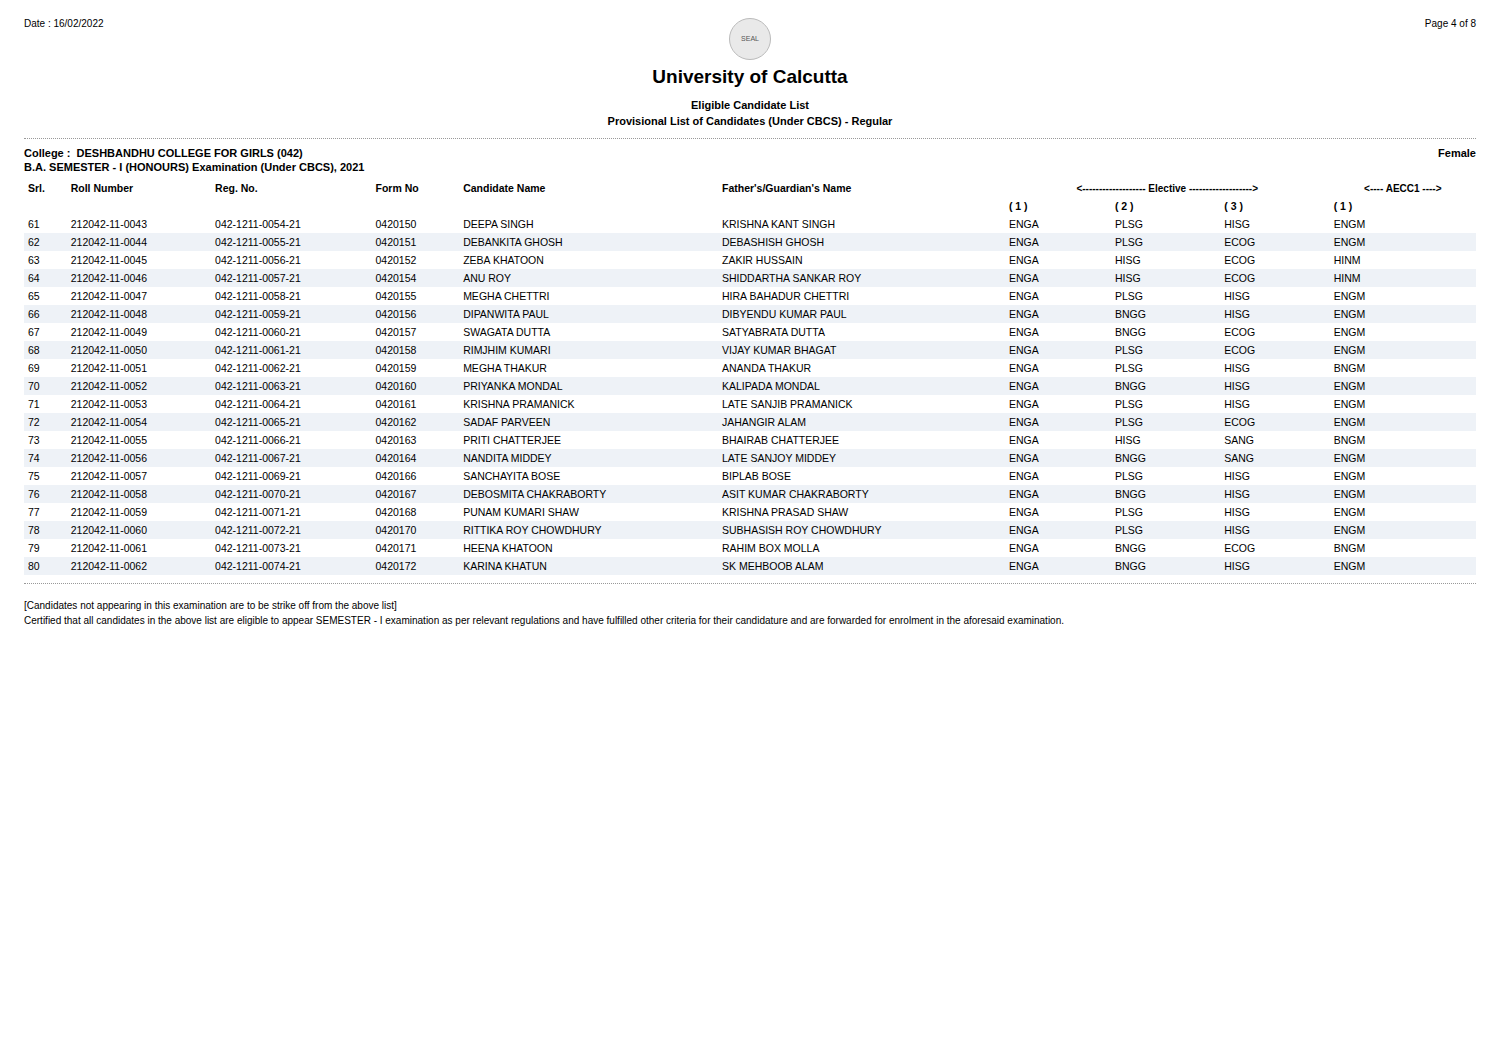Date : 16/02/2022
Page 4 of 8
SEAL
University of Calcutta
Eligible Candidate List
Provisional List of Candidates (Under CBCS) - Regular
College : DESHBANDHU COLLEGE FOR GIRLS (042) Female
B.A. SEMESTER - I (HONOURS) Examination (Under CBCS), 2021
| Srl. | Roll Number | Reg. No. | Form No | Candidate Name | Father's/Guardian's Name | <------------------- Elective -------------------> | <---- AECC1 ----> |
| --- | --- | --- | --- | --- | --- | --- | --- |
| | | | | | | ( 1 ) | ( 2 ) | ( 3 ) | ( 1 ) |
| 61 | 212042-11-0043 | 042-1211-0054-21 | 0420150 | DEEPA SINGH | KRISHNA KANT SINGH | ENGA | PLSG | HISG | ENGM |
| 62 | 212042-11-0044 | 042-1211-0055-21 | 0420151 | DEBANKITA GHOSH | DEBASHISH GHOSH | ENGA | PLSG | ECOG | ENGM |
| 63 | 212042-11-0045 | 042-1211-0056-21 | 0420152 | ZEBA KHATOON | ZAKIR HUSSAIN | ENGA | HISG | ECOG | HINM |
| 64 | 212042-11-0046 | 042-1211-0057-21 | 0420154 | ANU ROY | SHIDDARTHA SANKAR ROY | ENGA | HISG | ECOG | HINM |
| 65 | 212042-11-0047 | 042-1211-0058-21 | 0420155 | MEGHA CHETTRI | HIRA BAHADUR CHETTRI | ENGA | PLSG | HISG | ENGM |
| 66 | 212042-11-0048 | 042-1211-0059-21 | 0420156 | DIPANWITA PAUL | DIBYENDU KUMAR PAUL | ENGA | BNGG | HISG | ENGM |
| 67 | 212042-11-0049 | 042-1211-0060-21 | 0420157 | SWAGATA DUTTA | SATYABRATA DUTTA | ENGA | BNGG | ECOG | ENGM |
| 68 | 212042-11-0050 | 042-1211-0061-21 | 0420158 | RIMJHIM KUMARI | VIJAY KUMAR BHAGAT | ENGA | PLSG | ECOG | ENGM |
| 69 | 212042-11-0051 | 042-1211-0062-21 | 0420159 | MEGHA THAKUR | ANANDA THAKUR | ENGA | PLSG | HISG | BNGM |
| 70 | 212042-11-0052 | 042-1211-0063-21 | 0420160 | PRIYANKA MONDAL | KALIPADA MONDAL | ENGA | BNGG | HISG | ENGM |
| 71 | 212042-11-0053 | 042-1211-0064-21 | 0420161 | KRISHNA PRAMANICK | LATE SANJIB PRAMANICK | ENGA | PLSG | HISG | ENGM |
| 72 | 212042-11-0054 | 042-1211-0065-21 | 0420162 | SADAF PARVEEN | JAHANGIR ALAM | ENGA | PLSG | ECOG | ENGM |
| 73 | 212042-11-0055 | 042-1211-0066-21 | 0420163 | PRITI CHATTERJEE | BHAIRAB CHATTERJEE | ENGA | HISG | SANG | BNGM |
| 74 | 212042-11-0056 | 042-1211-0067-21 | 0420164 | NANDITA MIDDEY | LATE SANJOY MIDDEY | ENGA | BNGG | SANG | ENGM |
| 75 | 212042-11-0057 | 042-1211-0069-21 | 0420166 | SANCHAYITA BOSE | BIPLAB BOSE | ENGA | PLSG | HISG | ENGM |
| 76 | 212042-11-0058 | 042-1211-0070-21 | 0420167 | DEBOSMITA CHAKRABORTY | ASIT KUMAR CHAKRABORTY | ENGA | BNGG | HISG | ENGM |
| 77 | 212042-11-0059 | 042-1211-0071-21 | 0420168 | PUNAM KUMARI SHAW | KRISHNA PRASAD SHAW | ENGA | PLSG | HISG | ENGM |
| 78 | 212042-11-0060 | 042-1211-0072-21 | 0420170 | RITTIKA ROY CHOWDHURY | SUBHASISH ROY CHOWDHURY | ENGA | PLSG | HISG | ENGM |
| 79 | 212042-11-0061 | 042-1211-0073-21 | 0420171 | HEENA KHATOON | RAHIM BOX MOLLA | ENGA | BNGG | ECOG | BNGM |
| 80 | 212042-11-0062 | 042-1211-0074-21 | 0420172 | KARINA KHATUN | SK MEHBOOB ALAM | ENGA | BNGG | HISG | ENGM |
[Candidates not appearing in this examination are to be strike off from the above list]
Certified that all candidates in the above list are eligible to appear SEMESTER - I examination as per relevant regulations and have fulfilled other criteria for their candidature and are forwarded for enrolment in the aforesaid examination.